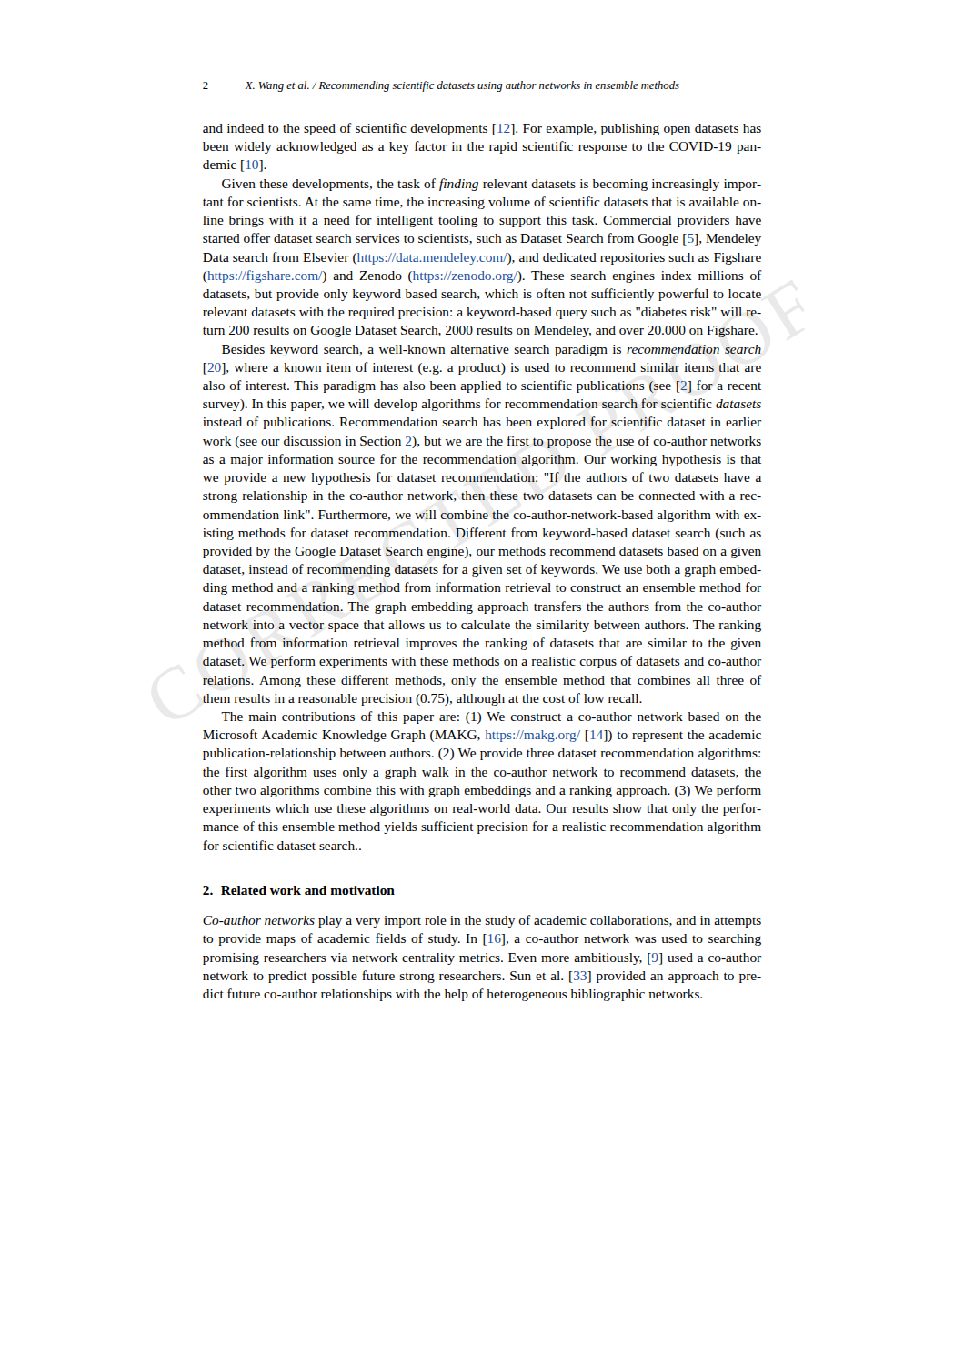CORRECTED PROOF
2 X. Wang et al. / Recommending scientific datasets using author networks in ensemble methods
and indeed to the speed of scientific developments [12]. For example, publishing open datasets has been widely acknowledged as a key factor in the rapid scientific response to the COVID-19 pandemic [10].
Given these developments, the task of finding relevant datasets is becoming increasingly important for scientists. At the same time, the increasing volume of scientific datasets that is available online brings with it a need for intelligent tooling to support this task. Commercial providers have started offer dataset search services to scientists, such as Dataset Search from Google [5], Mendeley Data search from Elsevier (https://data.mendeley.com/), and dedicated repositories such as Figshare (https://figshare.com/) and Zenodo (https://zenodo.org/). These search engines index millions of datasets, but provide only keyword based search, which is often not sufficiently powerful to locate relevant datasets with the required precision: a keyword-based query such as "diabetes risk" will return 200 results on Google Dataset Search, 2000 results on Mendeley, and over 20.000 on Figshare.
Besides keyword search, a well-known alternative search paradigm is recommendation search [20], where a known item of interest (e.g. a product) is used to recommend similar items that are also of interest. This paradigm has also been applied to scientific publications (see [2] for a recent survey). In this paper, we will develop algorithms for recommendation search for scientific datasets instead of publications. Recommendation search has been explored for scientific dataset in earlier work (see our discussion in Section 2), but we are the first to propose the use of co-author networks as a major information source for the recommendation algorithm. Our working hypothesis is that we provide a new hypothesis for dataset recommendation: "If the authors of two datasets have a strong relationship in the co-author network, then these two datasets can be connected with a recommendation link". Furthermore, we will combine the co-author-network-based algorithm with existing methods for dataset recommendation. Different from keyword-based dataset search (such as provided by the Google Dataset Search engine), our methods recommend datasets based on a given dataset, instead of recommending datasets for a given set of keywords. We use both a graph embedding method and a ranking method from information retrieval to construct an ensemble method for dataset recommendation. The graph embedding approach transfers the authors from the co-author network into a vector space that allows us to calculate the similarity between authors. The ranking method from information retrieval improves the ranking of datasets that are similar to the given dataset. We perform experiments with these methods on a realistic corpus of datasets and co-author relations. Among these different methods, only the ensemble method that combines all three of them results in a reasonable precision (0.75), although at the cost of low recall.
The main contributions of this paper are: (1) We construct a co-author network based on the Microsoft Academic Knowledge Graph (MAKG, https://makg.org/ [14]) to represent the academic publication-relationship between authors. (2) We provide three dataset recommendation algorithms: the first algorithm uses only a graph walk in the co-author network to recommend datasets, the other two algorithms combine this with graph embeddings and a ranking approach. (3) We perform experiments which use these algorithms on real-world data. Our results show that only the performance of this ensemble method yields sufficient precision for a realistic recommendation algorithm for scientific dataset search..
2. Related work and motivation
Co-author networks play a very import role in the study of academic collaborations, and in attempts to provide maps of academic fields of study. In [16], a co-author network was used to searching promising researchers via network centrality metrics. Even more ambitiously, [9] used a co-author network to predict possible future strong researchers. Sun et al. [33] provided an approach to predict future co-author relationships with the help of heterogeneous bibliographic networks.